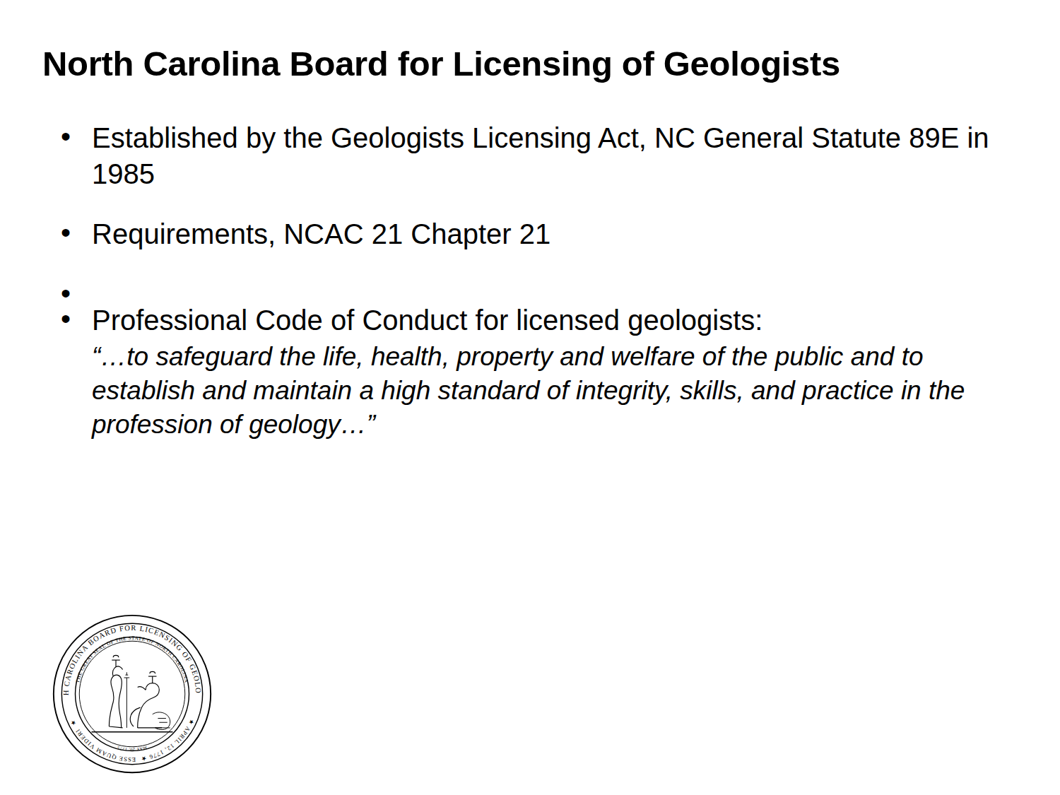North Carolina Board for Licensing of Geologists
Established by the Geologists Licensing Act, NC General Statute 89E in 1985
Requirements, NCAC 21 Chapter 21
Professional Code of Conduct for licensed geologists: “…to safeguard the life, health, property and welfare of the public and to establish and maintain a high standard of integrity, skills, and practice in the profession of geology…”
NORTH CAROLINA BOARD FOR LICENSING OF GEOLOGISTS ★ APRIL 12, 1776 ★ ESSE QUAM VIDERI ★ THE GREAT SEAL OF THE STATE OF NORTH CAROLINA MAY 20, 1775